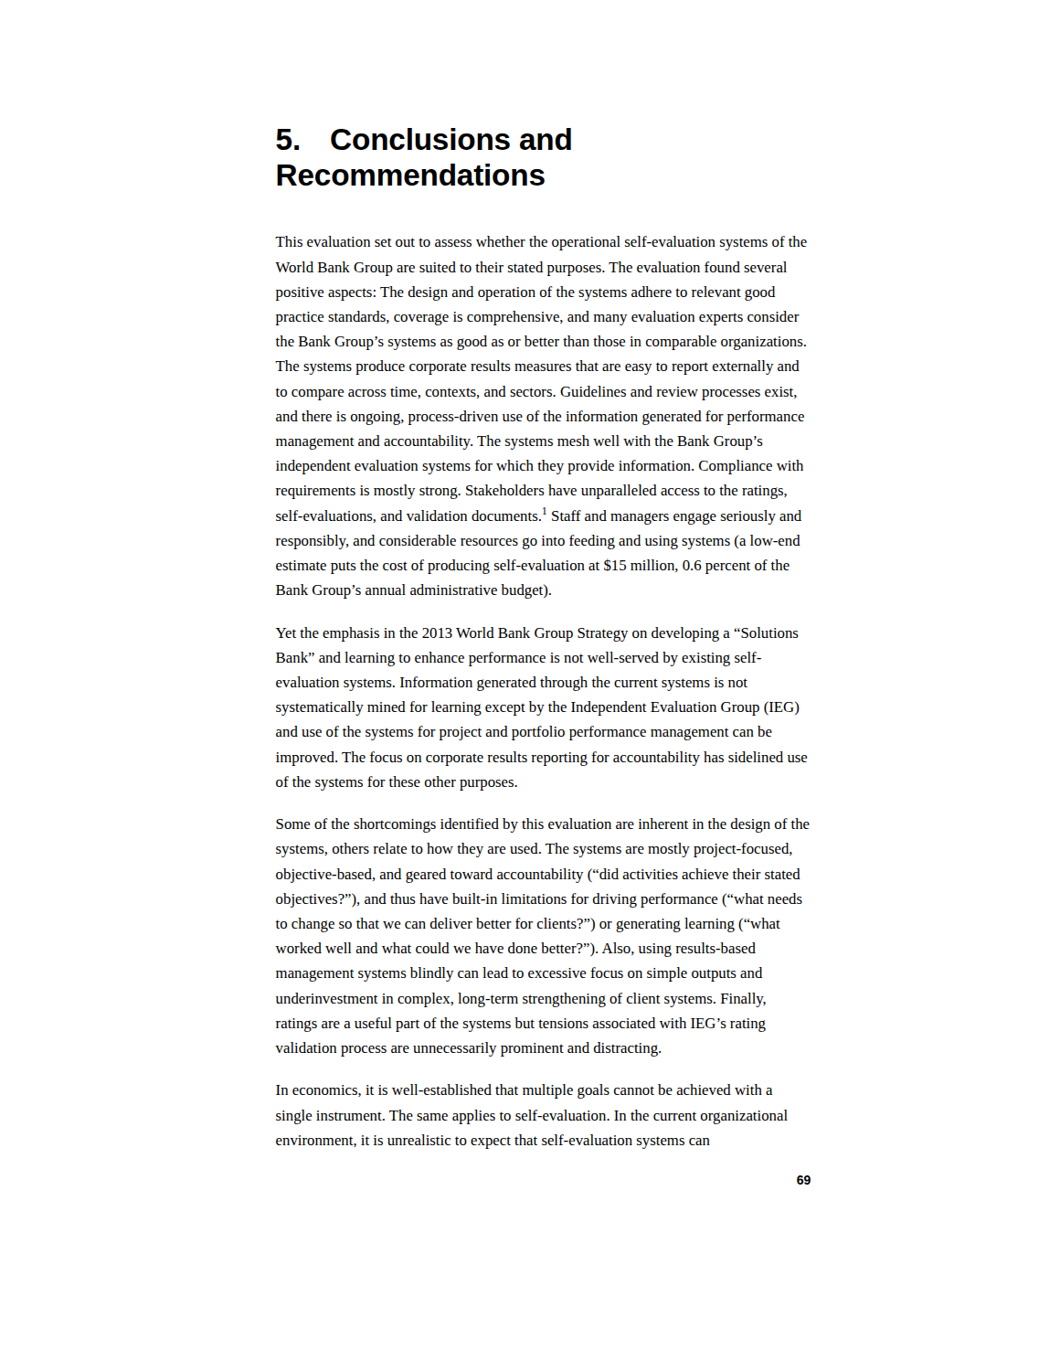5. Conclusions and Recommendations
This evaluation set out to assess whether the operational self-evaluation systems of the World Bank Group are suited to their stated purposes. The evaluation found several positive aspects: The design and operation of the systems adhere to relevant good practice standards, coverage is comprehensive, and many evaluation experts consider the Bank Group’s systems as good as or better than those in comparable organizations. The systems produce corporate results measures that are easy to report externally and to compare across time, contexts, and sectors. Guidelines and review processes exist, and there is ongoing, process-driven use of the information generated for performance management and accountability. The systems mesh well with the Bank Group’s independent evaluation systems for which they provide information. Compliance with requirements is mostly strong. Stakeholders have unparalleled access to the ratings, self-evaluations, and validation documents.1 Staff and managers engage seriously and responsibly, and considerable resources go into feeding and using systems (a low-end estimate puts the cost of producing self-evaluation at $15 million, 0.6 percent of the Bank Group’s annual administrative budget).
Yet the emphasis in the 2013 World Bank Group Strategy on developing a “Solutions Bank” and learning to enhance performance is not well-served by existing self-evaluation systems. Information generated through the current systems is not systematically mined for learning except by the Independent Evaluation Group (IEG) and use of the systems for project and portfolio performance management can be improved. The focus on corporate results reporting for accountability has sidelined use of the systems for these other purposes.
Some of the shortcomings identified by this evaluation are inherent in the design of the systems, others relate to how they are used. The systems are mostly project-focused, objective-based, and geared toward accountability (“did activities achieve their stated objectives?”), and thus have built-in limitations for driving performance (“what needs to change so that we can deliver better for clients?”) or generating learning (“what worked well and what could we have done better?”). Also, using results-based management systems blindly can lead to excessive focus on simple outputs and underinvestment in complex, long-term strengthening of client systems. Finally, ratings are a useful part of the systems but tensions associated with IEG’s rating validation process are unnecessarily prominent and distracting.
In economics, it is well-established that multiple goals cannot be achieved with a single instrument. The same applies to self-evaluation. In the current organizational environment, it is unrealistic to expect that self-evaluation systems can
69